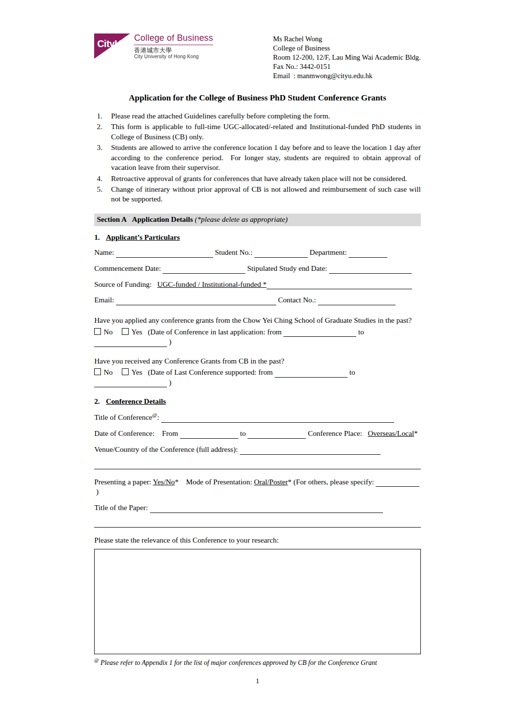CityU
College of Business
香港城市大學
City University of Hong Kong
Ms Rachel Wong
College of Business
Room 12-200, 12/F, Lau Ming Wai Academic Bldg.
Fax No.: 3442-0151
Email: manmwong@cityu.edu.hk
Application for the College of Business PhD Student Conference Grants
Please read the attached Guidelines carefully before completing the form.
This form is applicable to full-time UGC-allocated/-related and Institutional-funded PhD students in College of Business (CB) only.
Students are allowed to arrive the conference location 1 day before and to leave the location 1 day after according to the conference period. For longer stay, students are required to obtain approval of vacation leave from their supervisor.
Retroactive approval of grants for conferences that have already taken place will not be considered.
Change of itinerary without prior approval of CB is not allowed and reimbursement of such case will not be supported.
Section A Application Details (*please delete as appropriate)
1. Applicant’s Particulars
Name: Student No.: Department:
Commencement Date: Stipulated Study end Date:
Source of Funding: UGC-funded / Institutional-funded *
Email: Contact No.:
Have you applied any conference grants from the Chow Yei Ching School of Graduate Studies in the past?
No Yes (Date of Conference in last application: from to )
Have you received any Conference Grants from CB in the past?
No Yes (Date of Last Conference supported: from to )
2. Conference Details
Title of Conference@:
Date of Conference: From to Conference Place: Overseas/Local*
Venue/Country of the Conference (full address):
Presenting a paper: Yes/No* Mode of Presentation: Oral/Poster* (For others, please specify: )
Title of the Paper:
Please state the relevance of this Conference to your research:
@ Please refer to Appendix 1 for the list of major conferences approved by CB for the Conference Grant
1